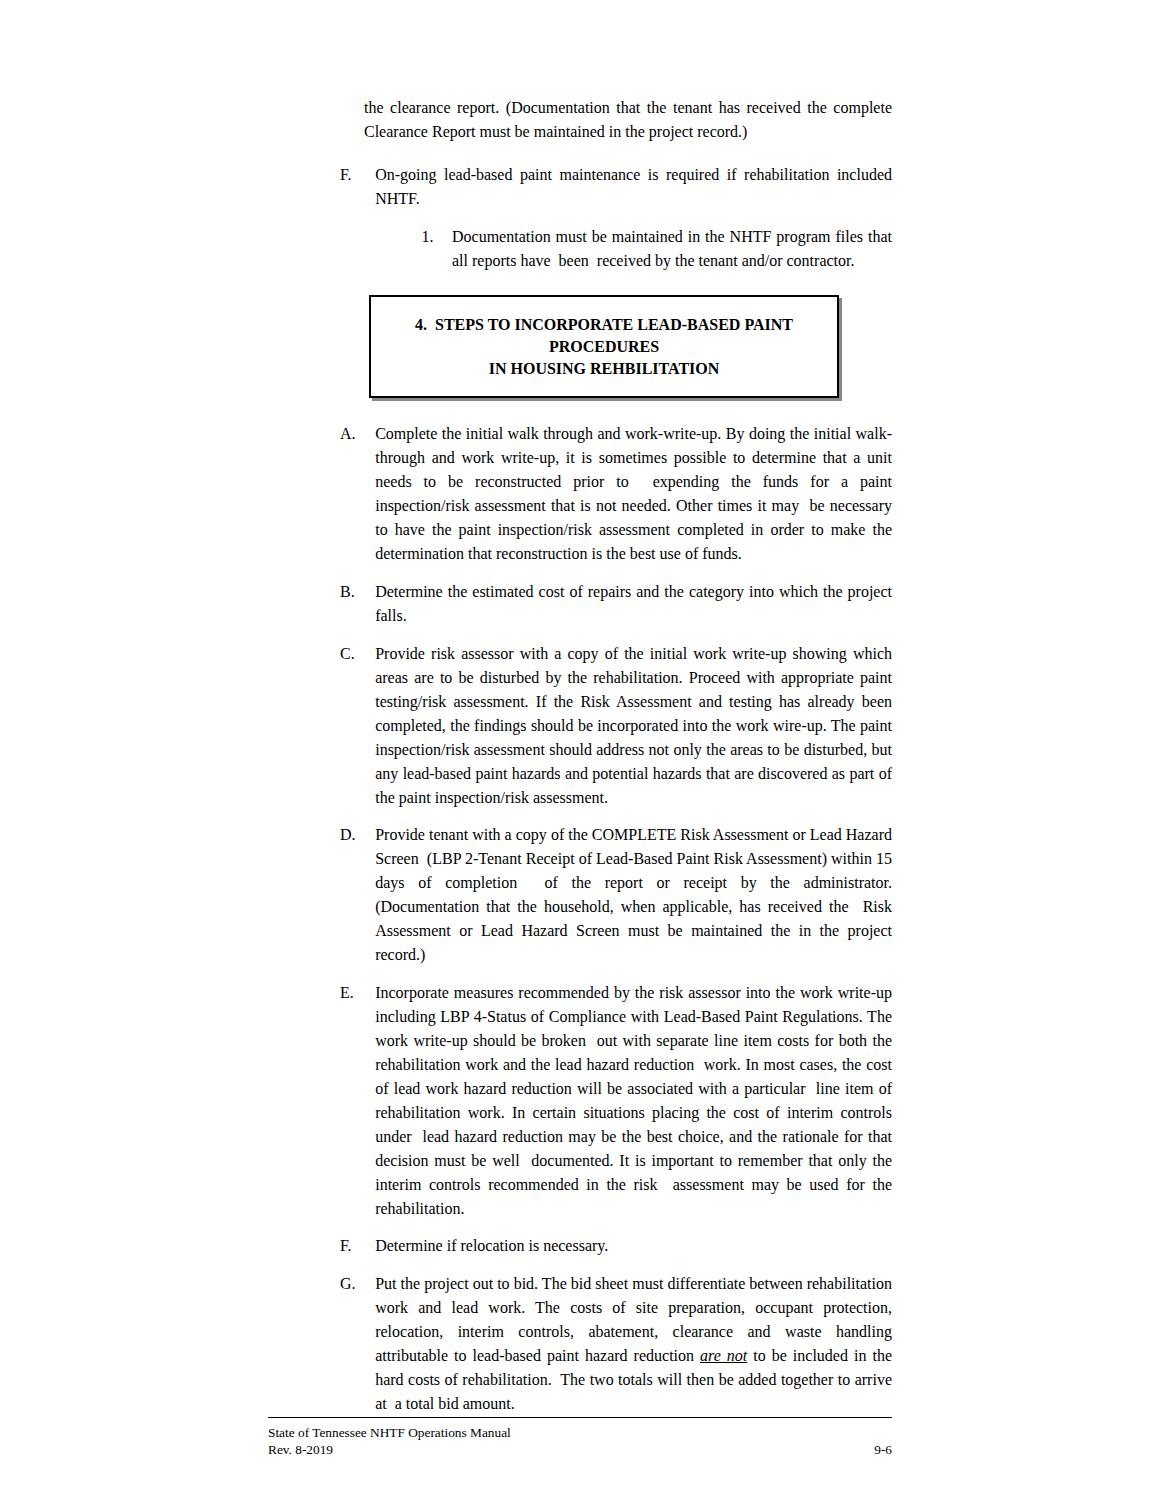the clearance report. (Documentation that the tenant has received the complete Clearance Report must be maintained in the project record.)
F.
On-going lead-based paint maintenance is required if rehabilitation included NHTF.
1.
Documentation must be maintained in the NHTF program files that all reports have been received by the tenant and/or contractor.
4. STEPS TO INCORPORATE LEAD-BASED PAINT PROCEDURES
IN HOUSING REHBILITATION
A.
Complete the initial walk through and work-write-up. By doing the initial walk-through and work write-up, it is sometimes possible to determine that a unit needs to be reconstructed prior to expending the funds for a paint inspection/risk assessment that is not needed. Other times it may be necessary to have the paint inspection/risk assessment completed in order to make the determination that reconstruction is the best use of funds.
B.
Determine the estimated cost of repairs and the category into which the project falls.
C.
Provide risk assessor with a copy of the initial work write-up showing which areas are to be disturbed by the rehabilitation. Proceed with appropriate paint testing/risk assessment. If the Risk Assessment and testing has already been completed, the findings should be incorporated into the work wire-up. The paint inspection/risk assessment should address not only the areas to be disturbed, but any lead-based paint hazards and potential hazards that are discovered as part of the paint inspection/risk assessment.
D.
Provide tenant with a copy of the COMPLETE Risk Assessment or Lead Hazard Screen (LBP 2-Tenant Receipt of Lead-Based Paint Risk Assessment) within 15 days of completion of the report or receipt by the administrator. (Documentation that the household, when applicable, has received the Risk Assessment or Lead Hazard Screen must be maintained the in the project record.)
E.
Incorporate measures recommended by the risk assessor into the work write-up including LBP 4-Status of Compliance with Lead-Based Paint Regulations. The work write-up should be broken out with separate line item costs for both the rehabilitation work and the lead hazard reduction work. In most cases, the cost of lead work hazard reduction will be associated with a particular line item of rehabilitation work. In certain situations placing the cost of interim controls under lead hazard reduction may be the best choice, and the rationale for that decision must be well documented. It is important to remember that only the interim controls recommended in the risk assessment may be used for the rehabilitation.
F.
Determine if relocation is necessary.
G.
Put the project out to bid. The bid sheet must differentiate between rehabilitation work and lead work. The costs of site preparation, occupant protection, relocation, interim controls, abatement, clearance and waste handling attributable to lead-based paint hazard reduction are not to be included in the hard costs of rehabilitation. The two totals will then be added together to arrive at a total bid amount.
State of Tennessee NHTF Operations Manual
Rev. 8-2019
9-6